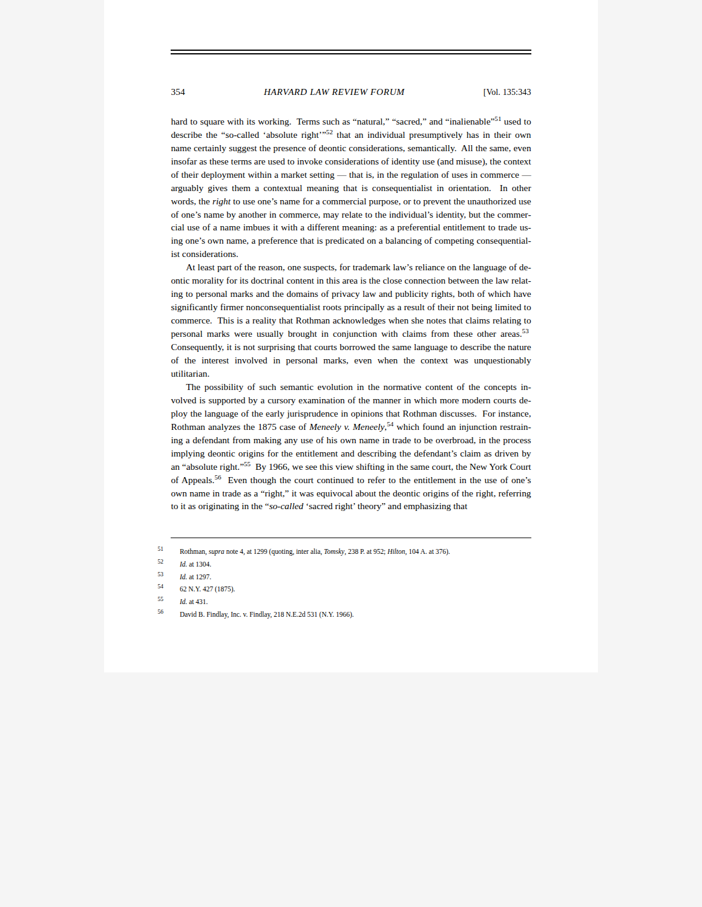354 HARVARD LAW REVIEW FORUM [Vol. 135:343
hard to square with its working. Terms such as “natural,” “sacred,” and “inalienable”51 used to describe the “so-called ‘absolute right’”52 that an individual presumptively has in their own name certainly suggest the presence of deontic considerations, semantically. All the same, even insofar as these terms are used to invoke considerations of identity use (and misuse), the context of their deployment within a market setting — that is, in the regulation of uses in commerce — arguably gives them a contextual meaning that is consequentialist in orientation. In other words, the right to use one’s name for a commercial purpose, or to prevent the unauthorized use of one’s name by another in commerce, may relate to the individual’s identity, but the commercial use of a name imbues it with a different meaning: as a preferential entitlement to trade using one’s own name, a preference that is predicated on a balancing of competing consequentialist considerations.
At least part of the reason, one suspects, for trademark law’s reliance on the language of deontic morality for its doctrinal content in this area is the close connection between the law relating to personal marks and the domains of privacy law and publicity rights, both of which have significantly firmer nonconsequentialist roots principally as a result of their not being limited to commerce. This is a reality that Rothman acknowledges when she notes that claims relating to personal marks were usually brought in conjunction with claims from these other areas.53 Consequently, it is not surprising that courts borrowed the same language to describe the nature of the interest involved in personal marks, even when the context was unquestionably utilitarian.
The possibility of such semantic evolution in the normative content of the concepts involved is supported by a cursory examination of the manner in which more modern courts deploy the language of the early jurisprudence in opinions that Rothman discusses. For instance, Rothman analyzes the 1875 case of Meneely v. Meneely,54 which found an injunction restraining a defendant from making any use of his own name in trade to be overbroad, in the process implying deontic origins for the entitlement and describing the defendant’s claim as driven by an “absolute right.”55 By 1966, we see this view shifting in the same court, the New York Court of Appeals.56 Even though the court continued to refer to the entitlement in the use of one’s own name in trade as a “right,” it was equivocal about the deontic origins of the right, referring to it as originating in the “so-called ‘sacred right’ theory” and emphasizing that
51 Rothman, supra note 4, at 1299 (quoting, inter alia, Tomsky, 238 P. at 952; Hilton, 104 A. at 376).
52 Id. at 1304.
53 Id. at 1297.
5462 N.Y. 427 (1875).
55 Id. at 431.
56 David B. Findlay, Inc. v. Findlay, 218 N.E.2d 531 (N.Y. 1966).